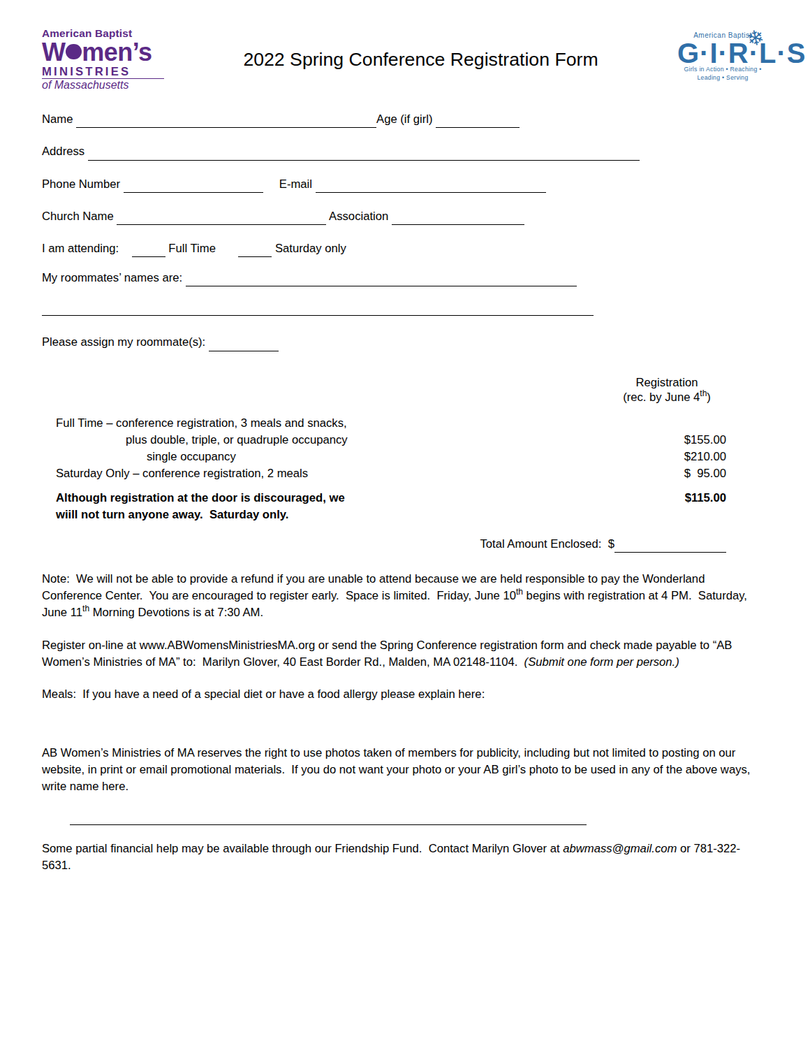American Baptist
W men’s
MINISTRIES
of Massachusetts
2022 Spring Conference Registration Form
❄
American Baptist
G·I·R·L·S
Girls in Action • Reaching • Leading • Serving
Name Age (if girl)
Address
Phone Number E-mail
Church Name Association
I am attending: Full Time Saturday only
My roommates’ names are:
Please assign my roommate(s):
| | Registration (rec. by June 4 th ) |
| Full Time – conference registration, 3 meals and snacks, | |
| plus double, triple, or quadruple occupancy | $155.00 |
| single occupancy | $210.00 |
| Saturday Only – conference registration, 2 meals | $ 95.00 |
| Although registration at the door is discouraged, we | $115.00 |
| wiill not turn anyone away. Saturday only. | |
Total Amount Enclosed: $
Note: We will not be able to provide a refund if you are unable to attend because we are held responsible to pay the Wonderland Conference Center. You are encouraged to register early. Space is limited. Friday, June 10th begins with registration at 4 PM. Saturday, June 11th Morning Devotions is at 7:30 AM.
Register on-line at www.ABWomensMinistriesMA.org or send the Spring Conference registration form and check made payable to “AB Women’s Ministries of MA” to: Marilyn Glover, 40 East Border Rd., Malden, MA 02148-1104. (Submit one form per person.)
Meals: If you have a need of a special diet or have a food allergy please explain here:
AB Women’s Ministries of MA reserves the right to use photos taken of members for publicity, including but not limited to posting on our website, in print or email promotional materials. If you do not want your photo or your AB girl’s photo to be used in any of the above ways, write name here.
Some partial financial help may be available through our Friendship Fund. Contact Marilyn Glover at abwmass@gmail.com or 781-322-5631.